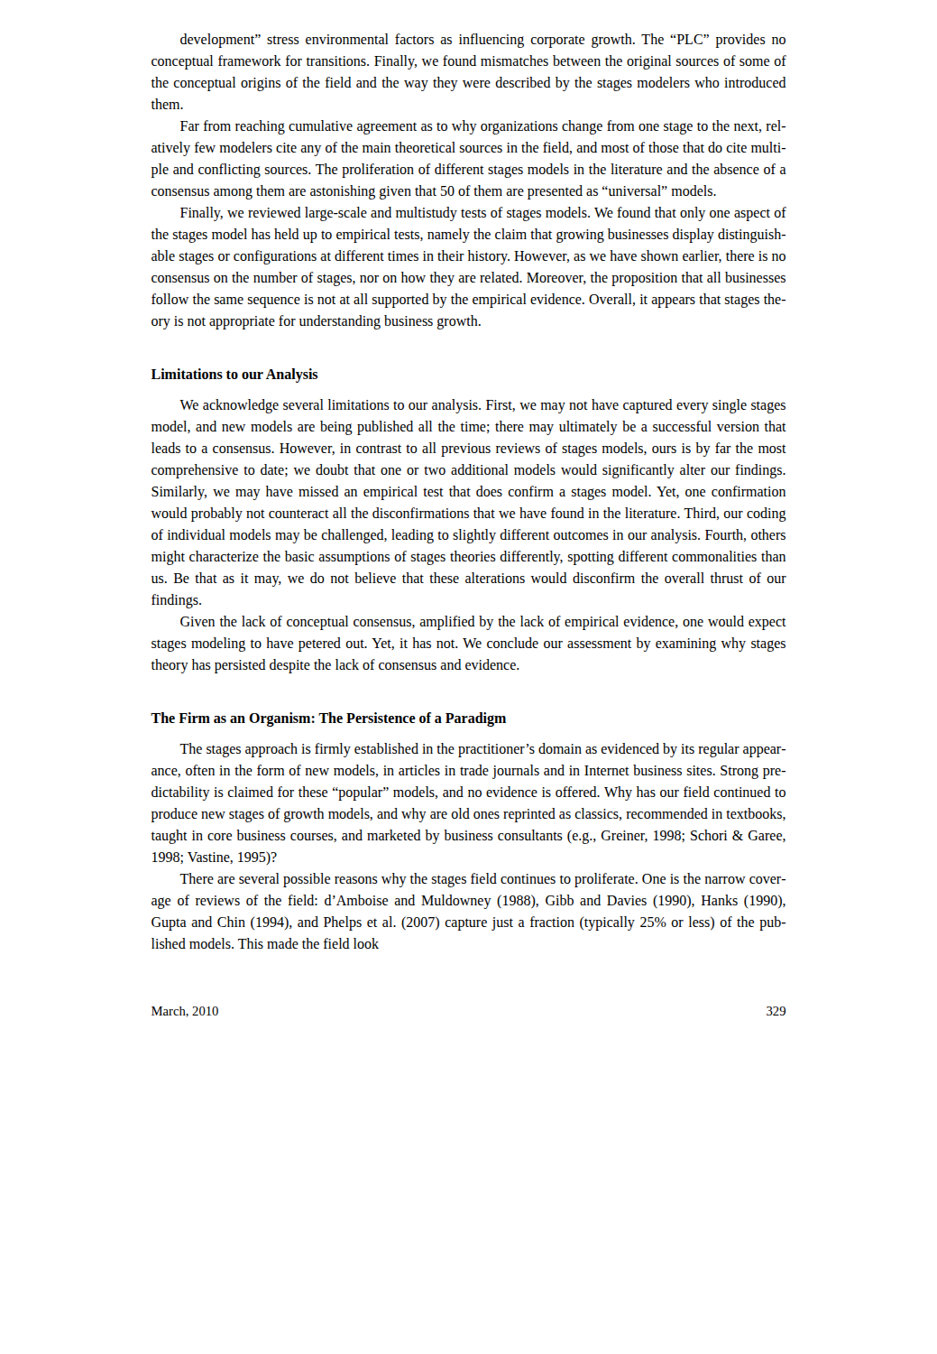development” stress environmental factors as influencing corporate growth. The “PLC” provides no conceptual framework for transitions. Finally, we found mismatches between the original sources of some of the conceptual origins of the field and the way they were described by the stages modelers who introduced them.
Far from reaching cumulative agreement as to why organizations change from one stage to the next, relatively few modelers cite any of the main theoretical sources in the field, and most of those that do cite multiple and conflicting sources. The proliferation of different stages models in the literature and the absence of a consensus among them are astonishing given that 50 of them are presented as “universal” models.
Finally, we reviewed large-scale and multistudy tests of stages models. We found that only one aspect of the stages model has held up to empirical tests, namely the claim that growing businesses display distinguishable stages or configurations at different times in their history. However, as we have shown earlier, there is no consensus on the number of stages, nor on how they are related. Moreover, the proposition that all businesses follow the same sequence is not at all supported by the empirical evidence. Overall, it appears that stages theory is not appropriate for understanding business growth.
Limitations to our Analysis
We acknowledge several limitations to our analysis. First, we may not have captured every single stages model, and new models are being published all the time; there may ultimately be a successful version that leads to a consensus. However, in contrast to all previous reviews of stages models, ours is by far the most comprehensive to date; we doubt that one or two additional models would significantly alter our findings. Similarly, we may have missed an empirical test that does confirm a stages model. Yet, one confirmation would probably not counteract all the disconfirmations that we have found in the literature. Third, our coding of individual models may be challenged, leading to slightly different outcomes in our analysis. Fourth, others might characterize the basic assumptions of stages theories differently, spotting different commonalities than us. Be that as it may, we do not believe that these alterations would disconfirm the overall thrust of our findings.
Given the lack of conceptual consensus, amplified by the lack of empirical evidence, one would expect stages modeling to have petered out. Yet, it has not. We conclude our assessment by examining why stages theory has persisted despite the lack of consensus and evidence.
The Firm as an Organism: The Persistence of a Paradigm
The stages approach is firmly established in the practitioner’s domain as evidenced by its regular appearance, often in the form of new models, in articles in trade journals and in Internet business sites. Strong predictability is claimed for these “popular” models, and no evidence is offered. Why has our field continued to produce new stages of growth models, and why are old ones reprinted as classics, recommended in textbooks, taught in core business courses, and marketed by business consultants (e.g., Greiner, 1998; Schori & Garee, 1998; Vastine, 1995)?
There are several possible reasons why the stages field continues to proliferate. One is the narrow coverage of reviews of the field: d’Amboise and Muldowney (1988), Gibb and Davies (1990), Hanks (1990), Gupta and Chin (1994), and Phelps et al. (2007) capture just a fraction (typically 25% or less) of the published models. This made the field look
March, 2010 329